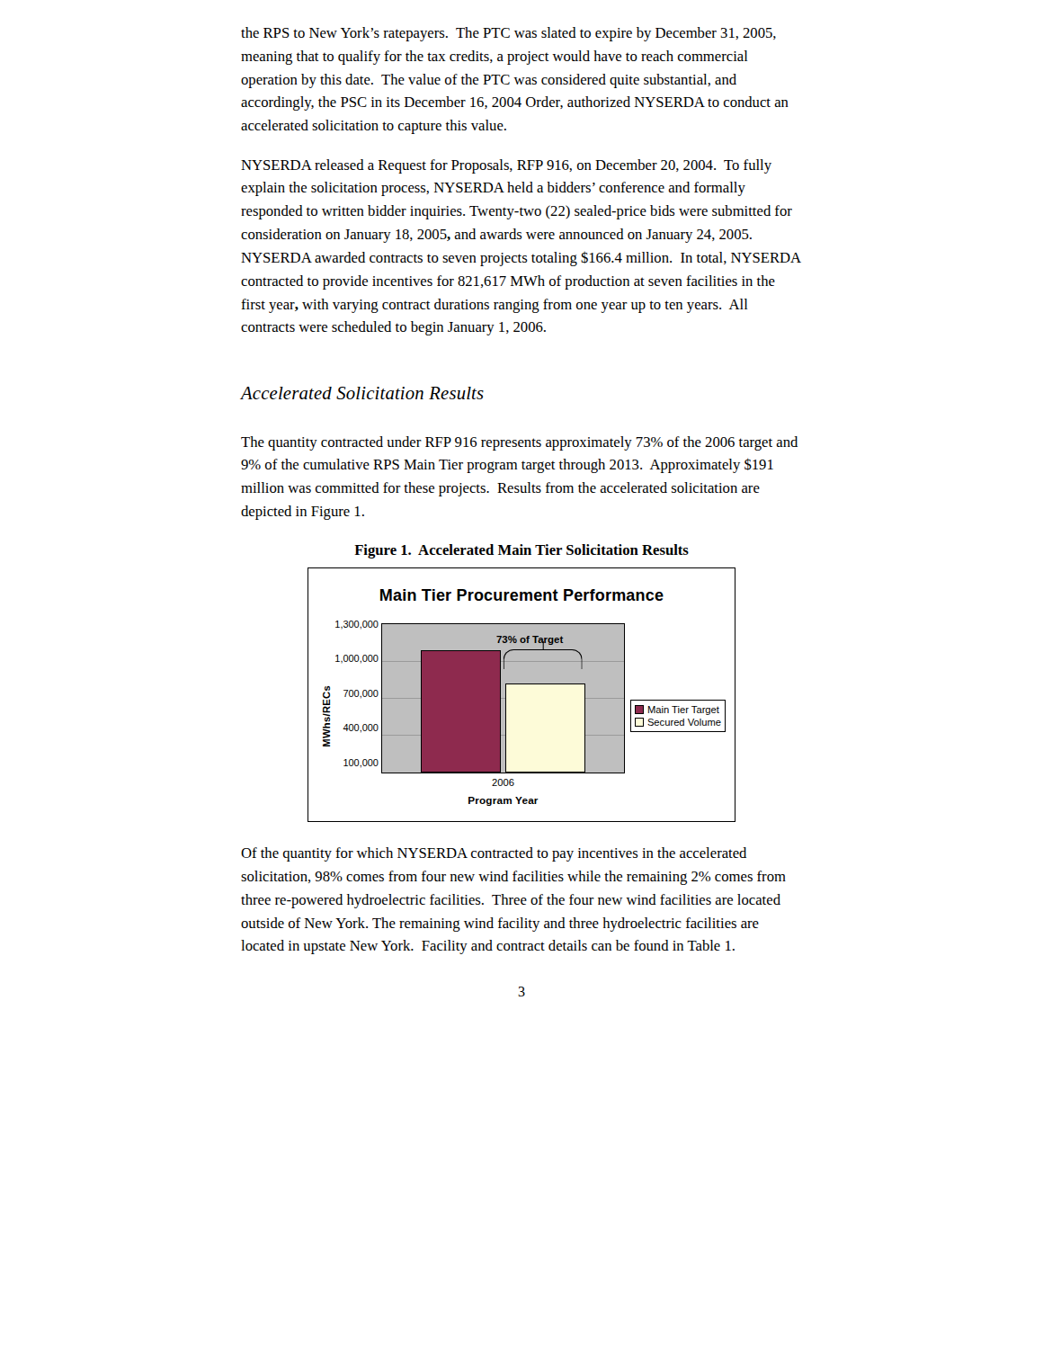the RPS to New York’s ratepayers. The PTC was slated to expire by December 31, 2005, meaning that to qualify for the tax credits, a project would have to reach commercial operation by this date. The value of the PTC was considered quite substantial, and accordingly, the PSC in its December 16, 2004 Order, authorized NYSERDA to conduct an accelerated solicitation to capture this value.
NYSERDA released a Request for Proposals, RFP 916, on December 20, 2004. To fully explain the solicitation process, NYSERDA held a bidders’ conference and formally responded to written bidder inquiries. Twenty-two (22) sealed-price bids were submitted for consideration on January 18, 2005, and awards were announced on January 24, 2005. NYSERDA awarded contracts to seven projects totaling $166.4 million. In total, NYSERDA contracted to provide incentives for 821,617 MWh of production at seven facilities in the first year, with varying contract durations ranging from one year up to ten years. All contracts were scheduled to begin January 1, 2006.
Accelerated Solicitation Results
The quantity contracted under RFP 916 represents approximately 73% of the 2006 target and 9% of the cumulative RPS Main Tier program target through 2013. Approximately $191 million was committed for these projects. Results from the accelerated solicitation are depicted in Figure 1.
Figure 1. Accelerated Main Tier Solicitation Results
Main Tier Procurement Performance
MWhs/RECs
1,300,000 1,000,000 700,000 400,000 100,000
73% of Target
2006
Program Year
Main Tier Target
Secured Volume
Of the quantity for which NYSERDA contracted to pay incentives in the accelerated solicitation, 98% comes from four new wind facilities while the remaining 2% comes from three re-powered hydroelectric facilities. Three of the four new wind facilities are located outside of New York. The remaining wind facility and three hydroelectric facilities are located in upstate New York. Facility and contract details can be found in Table 1.
3